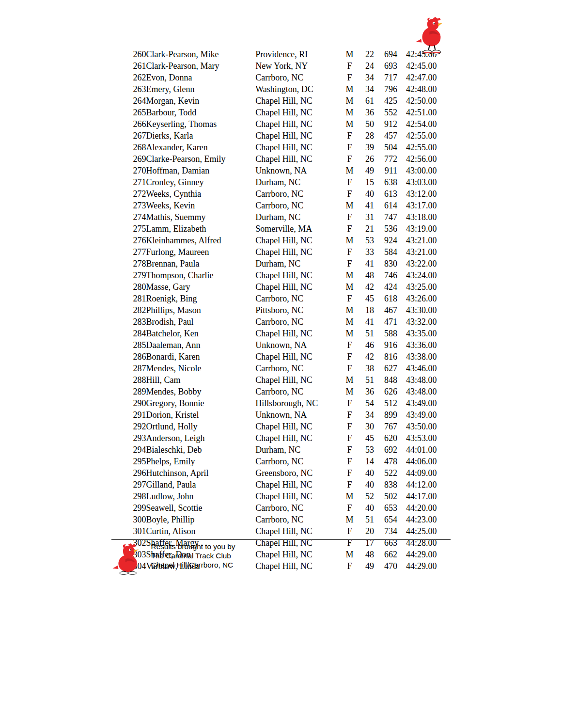| 260 | Clark-Pearson, Mike | Providence, RI | M | 22 | 694 | 42:45.00 |
| 261 | Clark-Pearson, Mary | New York, NY | F | 24 | 693 | 42:45.00 |
| 262 | Evon, Donna | Carrboro, NC | F | 34 | 717 | 42:47.00 |
| 263 | Emery, Glenn | Washington, DC | M | 34 | 796 | 42:48.00 |
| 264 | Morgan, Kevin | Chapel Hill, NC | M | 61 | 425 | 42:50.00 |
| 265 | Barbour, Todd | Chapel Hill, NC | M | 36 | 552 | 42:51.00 |
| 266 | Keyserling, Thomas | Chapel Hill, NC | M | 50 | 912 | 42:54.00 |
| 267 | Dierks, Karla | Chapel Hill, NC | F | 28 | 457 | 42:55.00 |
| 268 | Alexander, Karen | Chapel Hill, NC | F | 39 | 504 | 42:55.00 |
| 269 | Clarke-Pearson, Emily | Chapel Hill, NC | F | 26 | 772 | 42:56.00 |
| 270 | Hoffman, Damian | Unknown, NA | M | 49 | 911 | 43:00.00 |
| 271 | Cronley, Ginney | Durham, NC | F | 15 | 638 | 43:03.00 |
| 272 | Weeks, Cynthia | Carrboro, NC | F | 40 | 613 | 43:12.00 |
| 273 | Weeks, Kevin | Carrboro, NC | M | 41 | 614 | 43:17.00 |
| 274 | Mathis, Suemmy | Durham, NC | F | 31 | 747 | 43:18.00 |
| 275 | Lamm, Elizabeth | Somerville, MA | F | 21 | 536 | 43:19.00 |
| 276 | Kleinhammes, Alfred | Chapel Hill, NC | M | 53 | 924 | 43:21.00 |
| 277 | Furlong, Maureen | Chapel Hill, NC | F | 33 | 584 | 43:21.00 |
| 278 | Brennan, Paula | Durham, NC | F | 41 | 830 | 43:22.00 |
| 279 | Thompson, Charlie | Chapel Hill, NC | M | 48 | 746 | 43:24.00 |
| 280 | Masse, Gary | Chapel Hill, NC | M | 42 | 424 | 43:25.00 |
| 281 | Roenigk, Bing | Carrboro, NC | F | 45 | 618 | 43:26.00 |
| 282 | Phillips, Mason | Pittsboro, NC | M | 18 | 467 | 43:30.00 |
| 283 | Brodish, Paul | Carrboro, NC | M | 41 | 471 | 43:32.00 |
| 284 | Batchelor, Ken | Chapel Hill, NC | M | 51 | 588 | 43:35.00 |
| 285 | Daaleman, Ann | Unknown, NA | F | 46 | 916 | 43:36.00 |
| 286 | Bonardi, Karen | Chapel Hill, NC | F | 42 | 816 | 43:38.00 |
| 287 | Mendes, Nicole | Carrboro, NC | F | 38 | 627 | 43:46.00 |
| 288 | Hill, Cam | Chapel Hill, NC | M | 51 | 848 | 43:48.00 |
| 289 | Mendes, Bobby | Carrboro, NC | M | 36 | 626 | 43:48.00 |
| 290 | Gregory, Bonnie | Hillsborough, NC | F | 54 | 512 | 43:49.00 |
| 291 | Dorion, Kristel | Unknown, NA | F | 34 | 899 | 43:49.00 |
| 292 | Ortlund, Holly | Chapel Hill, NC | F | 30 | 767 | 43:50.00 |
| 293 | Anderson, Leigh | Chapel Hill, NC | F | 45 | 620 | 43:53.00 |
| 294 | Bialeschki, Deb | Durham, NC | F | 53 | 692 | 44:01.00 |
| 295 | Phelps, Emily | Carrboro, NC | F | 14 | 478 | 44:06.00 |
| 296 | Hutchinson, April | Greensboro, NC | F | 40 | 522 | 44:09.00 |
| 297 | Gilland, Paula | Chapel Hill, NC | F | 40 | 838 | 44:12.00 |
| 298 | Ludlow, John | Chapel Hill, NC | M | 52 | 502 | 44:17.00 |
| 299 | Seawell, Scottie | Carrboro, NC | F | 40 | 653 | 44:20.00 |
| 300 | Boyle, Phillip | Carrboro, NC | M | 51 | 654 | 44:23.00 |
| 301 | Curtin, Alison | Chapel Hill, NC | F | 20 | 734 | 44:25.00 |
| 302 | Shaffer, Margy | Chapel Hill, NC | F | 17 | 663 | 44:28.00 |
| 303 | Shaffer, Don | Chapel Hill, NC | M | 48 | 662 | 44:29.00 |
| 304 | Varblow, Linda | Chapel Hill, NC | F | 49 | 470 | 44:29.00 |
Results brought to you by
The Cardinal Track Club
Chapel Hill/Carrboro, NC